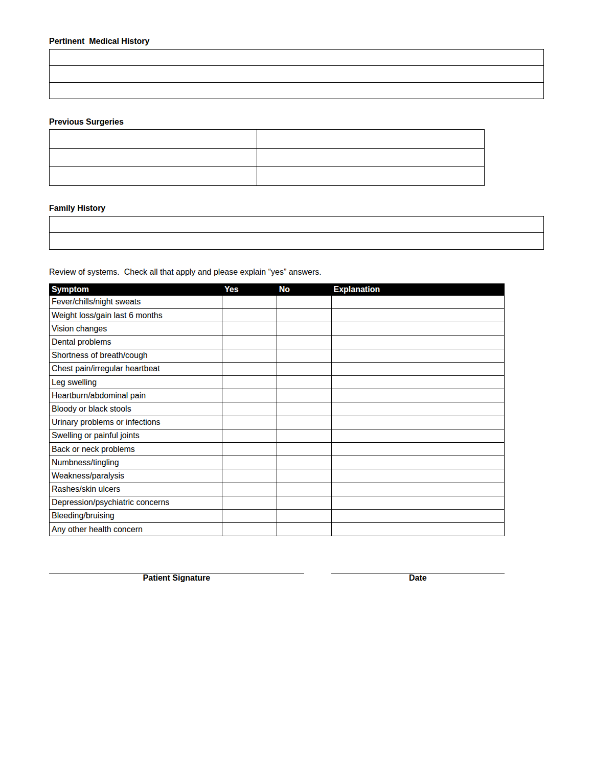Pertinent Medical History
Previous Surgeries
Family History
Review of systems. Check all that apply and please explain “yes” answers.
| Symptom | Yes | No | Explanation |
| --- | --- | --- | --- |
| Fever/chills/night sweats | | | |
| Weight loss/gain last 6 months | | | |
| Vision changes | | | |
| Dental problems | | | |
| Shortness of breath/cough | | | |
| Chest pain/irregular heartbeat | | | |
| Leg swelling | | | |
| Heartburn/abdominal pain | | | |
| Bloody or black stools | | | |
| Urinary problems or infections | | | |
| Swelling or painful joints | | | |
| Back or neck problems | | | |
| Numbness/tingling | | | |
| Weakness/paralysis | | | |
| Rashes/skin ulcers | | | |
| Depression/psychiatric concerns | | | |
| Bleeding/bruising | | | |
| Any other health concern | | | |
| Patient Signature | | Date |